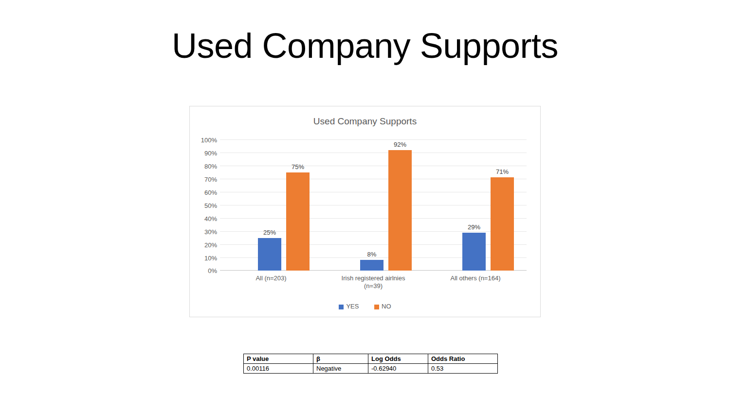Used Company Supports
Used Company Supports
100%
90%
80%
70%
60%
50%
40%
30%
20%
10%
0%
25%
75%
8%
92%
29%
71%
All (n=203)
Irish registered airlnies
(n=39)
All others (n=164)
YES NO
| P value | β | Log Odds | Odds Ratio |
| --- | --- | --- | --- |
| 0.00116 | Negative | -0.62940 | 0.53 |